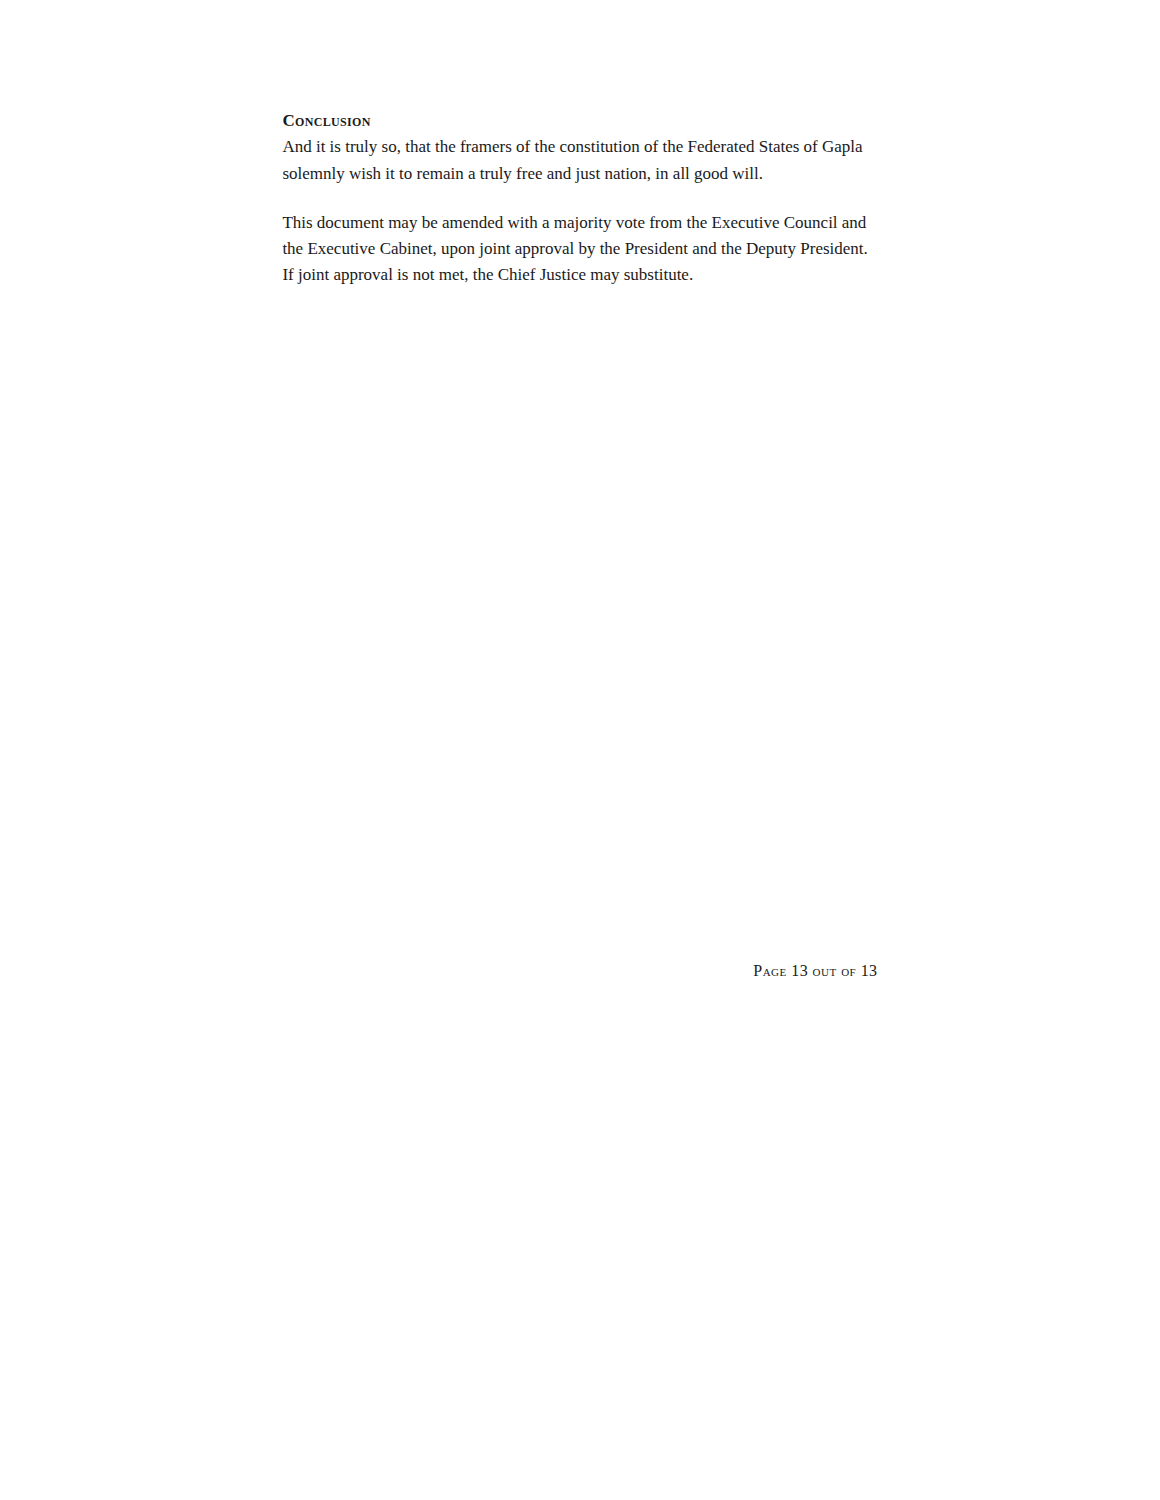Conclusion
And it is truly so, that the framers of the constitution of the Federated States of Gapla solemnly wish it to remain a truly free and just nation, in all good will.
This document may be amended with a majority vote from the Executive Council and the Executive Cabinet, upon joint approval by the President and the Deputy President. If joint approval is not met, the Chief Justice may substitute.
Page 13 out of 13